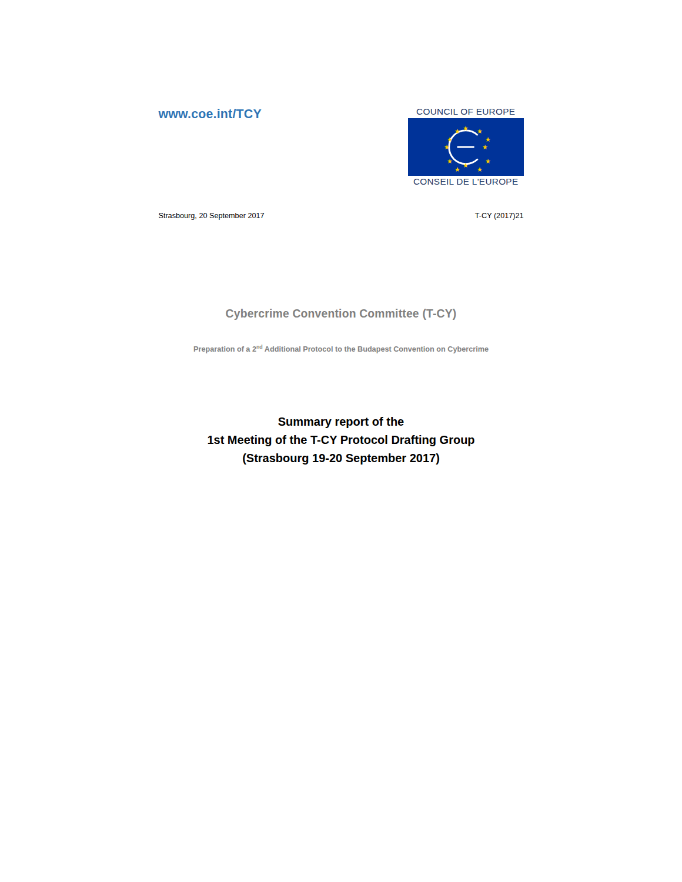COUNCIL OF EUROPE
★ ★ ★ ★ ★ ★ ★ ★ ★ ★ ★ ★
CONSEIL DE L'EUROPE
www.coe.int/TCY
Strasbourg, 20 September 2017
T-CY (2017)21
Cybercrime Convention Committee (T-CY)
Preparation of a 2nd Additional Protocol to the Budapest Convention on Cybercrime
Summary report of the
1st Meeting of the T-CY Protocol Drafting Group
(Strasbourg 19-20 September 2017)